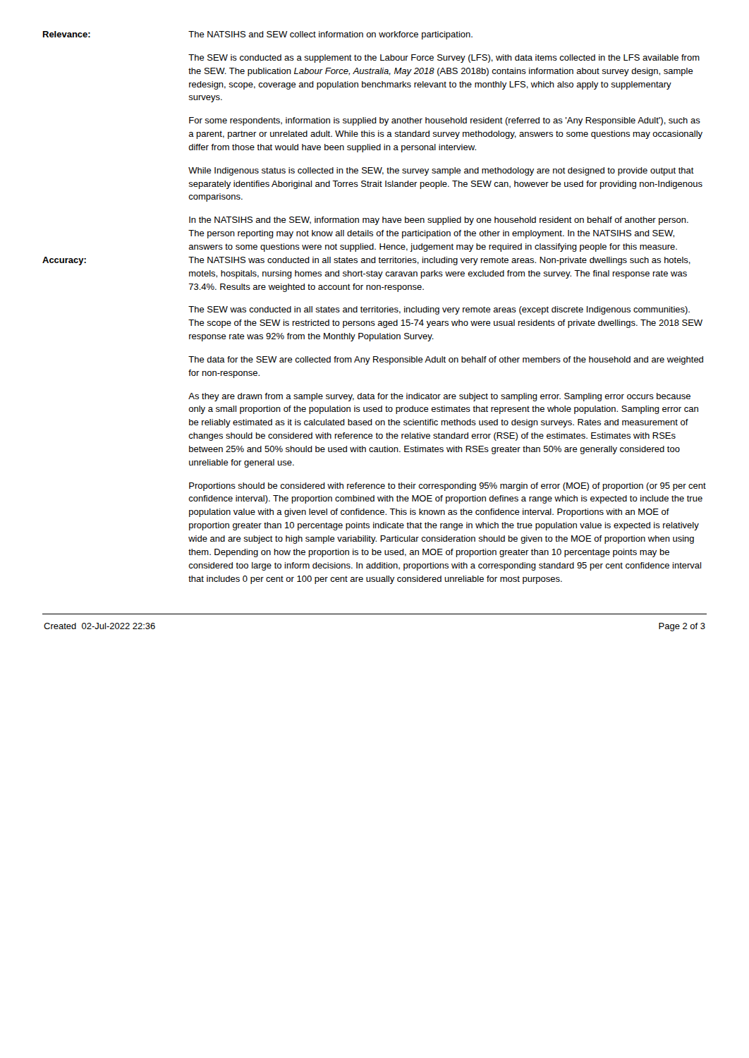| Relevance: | The NATSIHS and SEW collect information on workforce participation. The SEW is conducted as a supplement to the Labour Force Survey (LFS), with data items collected in the LFS available from the SEW. The publication Labour Force, Australia, May 2018 (ABS 2018b) contains information about survey design, sample redesign, scope, coverage and population benchmarks relevant to the monthly LFS, which also apply to supplementary surveys. For some respondents, information is supplied by another household resident (referred to as 'Any Responsible Adult'), such as a parent, partner or unrelated adult. While this is a standard survey methodology, answers to some questions may occasionally differ from those that would have been supplied in a personal interview. While Indigenous status is collected in the SEW, the survey sample and methodology are not designed to provide output that separately identifies Aboriginal and Torres Strait Islander people. The SEW can, however be used for providing non-Indigenous comparisons. In the NATSIHS and the SEW, information may have been supplied by one household resident on behalf of another person. The person reporting may not know all details of the participation of the other in employment. In the NATSIHS and SEW, answers to some questions were not supplied. Hence, judgement may be required in classifying people for this measure. |
| Accuracy: | The NATSIHS was conducted in all states and territories, including very remote areas. Non-private dwellings such as hotels, motels, hospitals, nursing homes and short-stay caravan parks were excluded from the survey. The final response rate was 73.4%. Results are weighted to account for non-response. The SEW was conducted in all states and territories, including very remote areas (except discrete Indigenous communities). The scope of the SEW is restricted to persons aged 15-74 years who were usual residents of private dwellings. The 2018 SEW response rate was 92% from the Monthly Population Survey. The data for the SEW are collected from Any Responsible Adult on behalf of other members of the household and are weighted for non-response. As they are drawn from a sample survey, data for the indicator are subject to sampling error. Sampling error occurs because only a small proportion of the population is used to produce estimates that represent the whole population. Sampling error can be reliably estimated as it is calculated based on the scientific methods used to design surveys. Rates and measurement of changes should be considered with reference to the relative standard error (RSE) of the estimates. Estimates with RSEs between 25% and 50% should be used with caution. Estimates with RSEs greater than 50% are generally considered too unreliable for general use. Proportions should be considered with reference to their corresponding 95% margin of error (MOE) of proportion (or 95 per cent confidence interval). The proportion combined with the MOE of proportion defines a range which is expected to include the true population value with a given level of confidence. This is known as the confidence interval. Proportions with an MOE of proportion greater than 10 percentage points indicate that the range in which the true population value is expected is relatively wide and are subject to high sample variability. Particular consideration should be given to the MOE of proportion when using them. Depending on how the proportion is to be used, an MOE of proportion greater than 10 percentage points may be considered too large to inform decisions. In addition, proportions with a corresponding standard 95 per cent confidence interval that includes 0 per cent or 100 per cent are usually considered unreliable for most purposes. |
| Created 02-Jul-2022 22:36 | Page 2 of 3 |